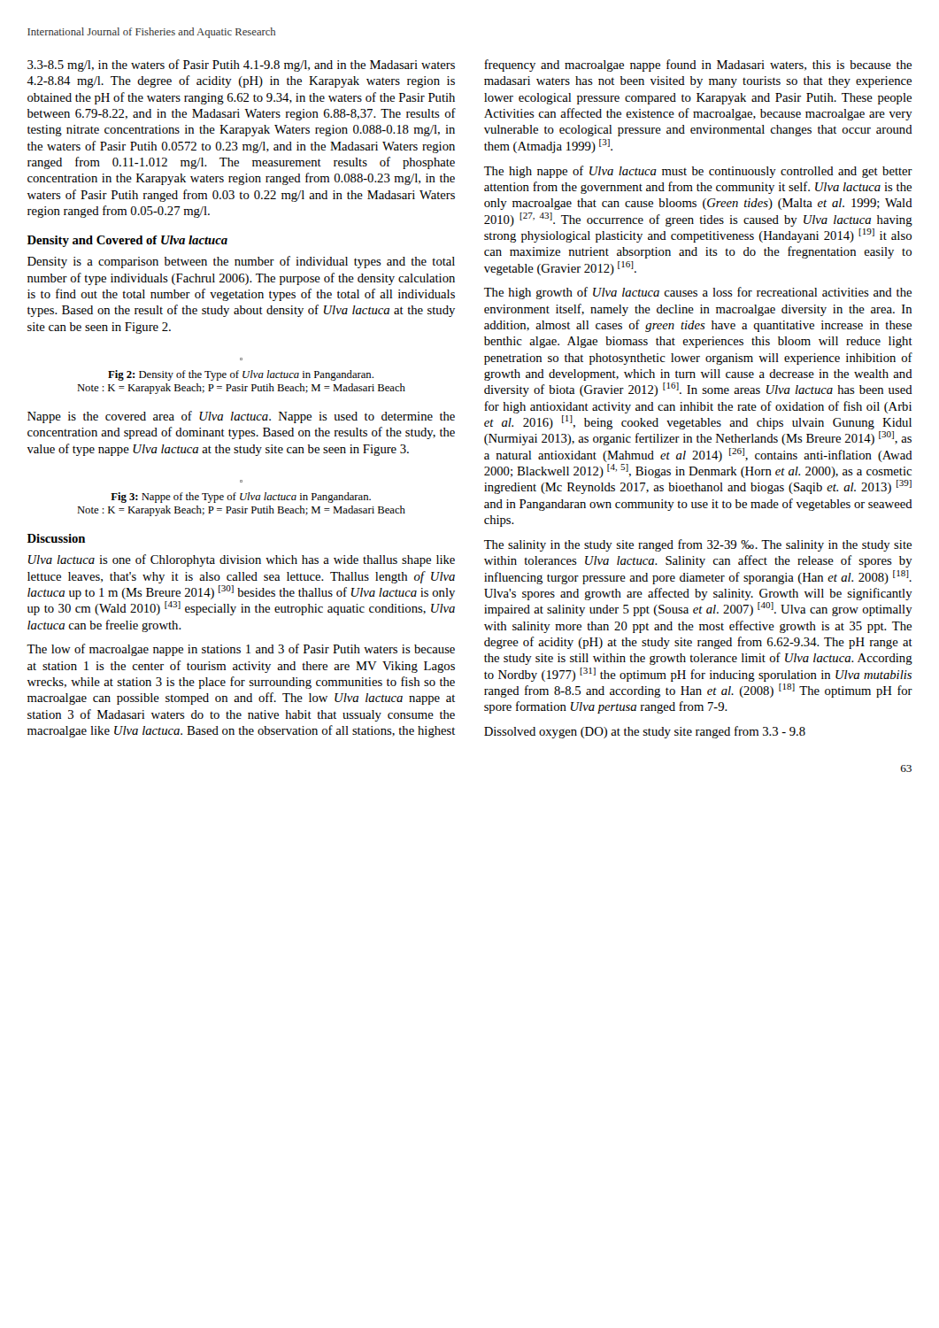International Journal of Fisheries and Aquatic Research
3.3-8.5 mg/l, in the waters of Pasir Putih 4.1-9.8 mg/l, and in the Madasari waters 4.2-8.84 mg/l. The degree of acidity (pH) in the Karapyak waters region is obtained the pH of the waters ranging 6.62 to 9.34, in the waters of the Pasir Putih between 6.79-8.22, and in the Madasari Waters region 6.88-8,37. The results of testing nitrate concentrations in the Karapyak Waters region 0.088-0.18 mg/l, in the waters of Pasir Putih 0.0572 to 0.23 mg/l, and in the Madasari Waters region ranged from 0.11-1.012 mg/l. The measurement results of phosphate concentration in the Karapyak waters region ranged from 0.088-0.23 mg/l, in the waters of Pasir Putih ranged from 0.03 to 0.22 mg/l and in the Madasari Waters region ranged from 0.05-0.27 mg/l.
Density and Covered of Ulva lactuca
Density is a comparison between the number of individual types and the total number of type individuals (Fachrul 2006). The purpose of the density calculation is to find out the total number of vegetation types of the total of all individuals types. Based on the result of the study about density of Ulva lactuca at the study site can be seen in Figure 2.
Fig 2: Density of the Type of Ulva lactuca in Pangandaran.
Note : K = Karapyak Beach; P = Pasir Putih Beach; M = Madasari Beach
Nappe is the covered area of Ulva lactuca. Nappe is used to determine the concentration and spread of dominant types. Based on the results of the study, the value of type nappe Ulva lactuca at the study site can be seen in Figure 3.
Fig 3: Nappe of the Type of Ulva lactuca in Pangandaran.
Note : K = Karapyak Beach; P = Pasir Putih Beach; M = Madasari Beach
Discussion
Ulva lactuca is one of Chlorophyta division which has a wide thallus shape like lettuce leaves, that's why it is also called sea lettuce. Thallus length of Ulva lactuca up to 1 m (Ms Breure 2014) [30] besides the thallus of Ulva lactuca is only up to 30 cm (Wald 2010) [43] especially in the eutrophic aquatic conditions, Ulva lactuca can be freelie growth.
The low of macroalgae nappe in stations 1 and 3 of Pasir Putih waters is because at station 1 is the center of tourism activity and there are MV Viking Lagos wrecks, while at station 3 is the place for surrounding communities to fish so the macroalgae can possible stomped on and off. The low Ulva lactuca nappe at station 3 of Madasari waters do to the native habit that ussualy consume the macroalgae like Ulva lactuca. Based on the observation of all stations, the highest frequency and macroalgae nappe found in Madasari waters, this is because the madasari waters has not been visited by many tourists so that they experience lower ecological pressure compared to Karapyak and Pasir Putih. These people Activities can affected the existence of macroalgae, because macroalgae are very vulnerable to ecological pressure and environmental changes that occur around them (Atmadja 1999) [3].
The high nappe of Ulva lactuca must be continuously controlled and get better attention from the government and from the community it self. Ulva lactuca is the only macroalgae that can cause blooms (Green tides) (Malta et al. 1999; Wald 2010) [27, 43]. The occurrence of green tides is caused by Ulva lactuca having strong physiological plasticity and competitiveness (Handayani 2014) [19] it also can maximize nutrient absorption and its to do the fregnentation easily to vegetable (Gravier 2012) [16].
The high growth of Ulva lactuca causes a loss for recreational activities and the environment itself, namely the decline in macroalgae diversity in the area. In addition, almost all cases of green tides have a quantitative increase in these benthic algae. Algae biomass that experiences this bloom will reduce light penetration so that photosynthetic lower organism will experience inhibition of growth and development, which in turn will cause a decrease in the wealth and diversity of biota (Gravier 2012) [16]. In some areas Ulva lactuca has been used for high antioxidant activity and can inhibit the rate of oxidation of fish oil (Arbi et al. 2016) [1], being cooked vegetables and chips ulvain Gunung Kidul (Nurmiyai 2013), as organic fertilizer in the Netherlands (Ms Breure 2014) [30], as a natural antioxidant (Mahmud et al 2014) [26], contains anti-inflation (Awad 2000; Blackwell 2012) [4, 5], Biogas in Denmark (Horn et al. 2000), as a cosmetic ingredient (Mc Reynolds 2017, as bioethanol and biogas (Saqib et. al. 2013) [39] and in Pangandaran own community to use it to be made of vegetables or seaweed chips.
The salinity in the study site ranged from 32-39 ‰. The salinity in the study site within tolerances Ulva lactuca. Salinity can affect the release of spores by influencing turgor pressure and pore diameter of sporangia (Han et al. 2008) [18]. Ulva's spores and growth are affected by salinity. Growth will be significantly impaired at salinity under 5 ppt (Sousa et al. 2007) [40]. Ulva can grow optimally with salinity more than 20 ppt and the most effective growth is at 35 ppt. The degree of acidity (pH) at the study site ranged from 6.62-9.34. The pH range at the study site is still within the growth tolerance limit of Ulva lactuca. According to Nordby (1977) [31] the optimum pH for inducing sporulation in Ulva mutabilis ranged from 8-8.5 and according to Han et al. (2008) [18] The optimum pH for spore formation Ulva pertusa ranged from 7-9.
Dissolved oxygen (DO) at the study site ranged from 3.3 - 9.8
63